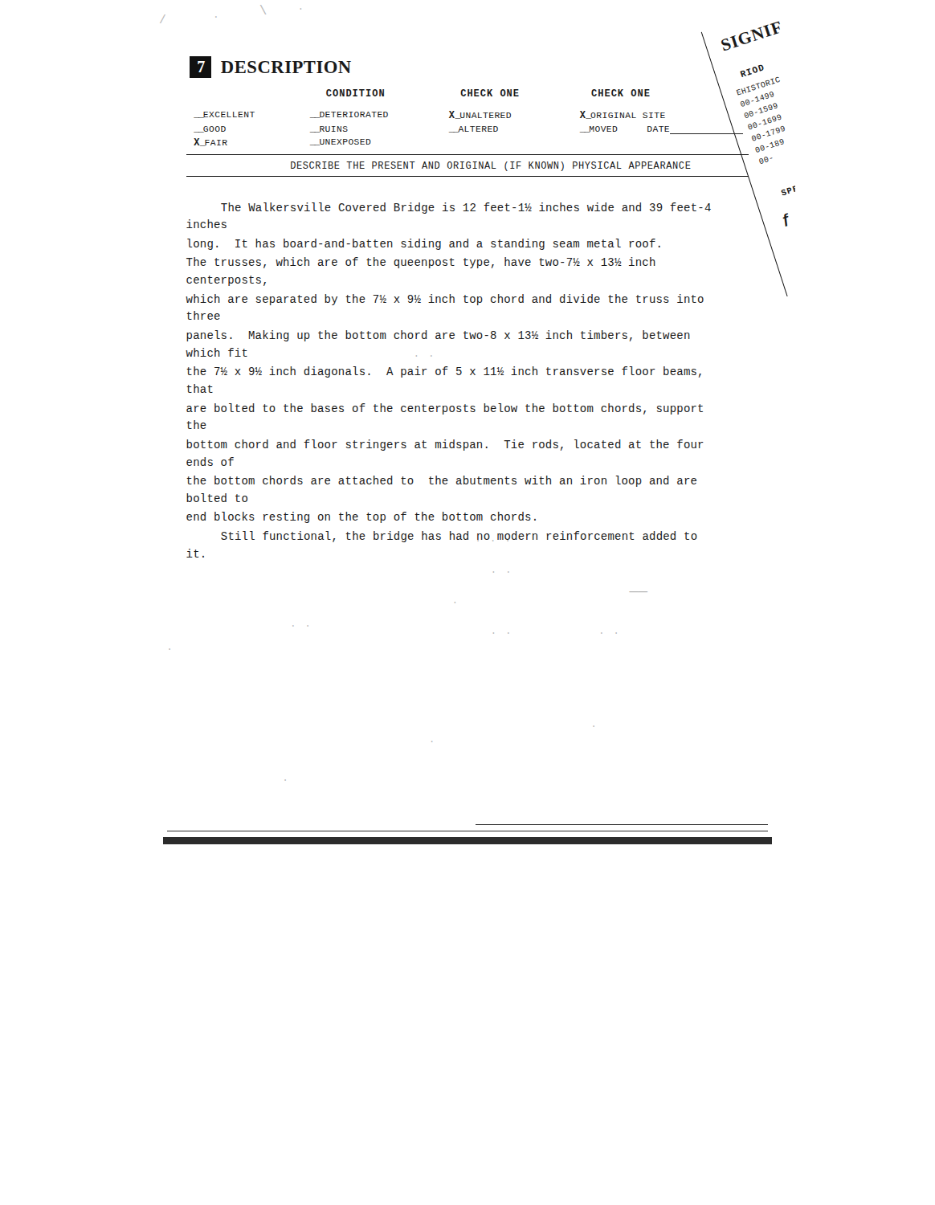/ . \ .
SIGNIF
RIOD
EHISTORIC
00-1499
00-1599
00-1699
00-1799
00-189
00-
SPE
ƒ
7 DESCRIPTION
| CONDITION | CHECK ONE | CHECK ONE |
| --- | --- | --- |
| __ EXCELLENT | __ DETERIORATED | X _ UNALTERED | X _ ORIGINAL SITE |
| __ GOOD | __ RUINS | __ ALTERED | __ MOVED DATE |
| X _ FAIR | __ UNEXPOSED | | |
DESCRIBE THE PRESENT AND ORIGINAL (IF KNOWN) PHYSICAL APPEARANCE
The Walkersville Covered Bridge is 12 feet-1½ inches wide and 39 feet-4 inches
long. It has board-and-batten siding and a standing seam metal roof.
The trusses, which are of the queenpost type, have two-7½ x 13½ inch centerposts,
which are separated by the 7½ x 9½ inch top chord and divide the truss into three
panels. Making up the bottom chord are two-8 x 13½ inch timbers, between which fit
the 7½ x 9½ inch diagonals. A pair of 5 x 11½ inch transverse floor beams, that
are bolted to the bases of the centerposts below the bottom chords, support the
bottom chord and floor stringers at midspan. Tie rods, located at the four ends of
the bottom chords are attached to the abutments with an iron loop and are bolted to
end blocks resting on the top of the bottom chords.
Still functional, the bridge has had no modern reinforcement added to it.
· · · · · · · · · · · · —— · · · · · ·